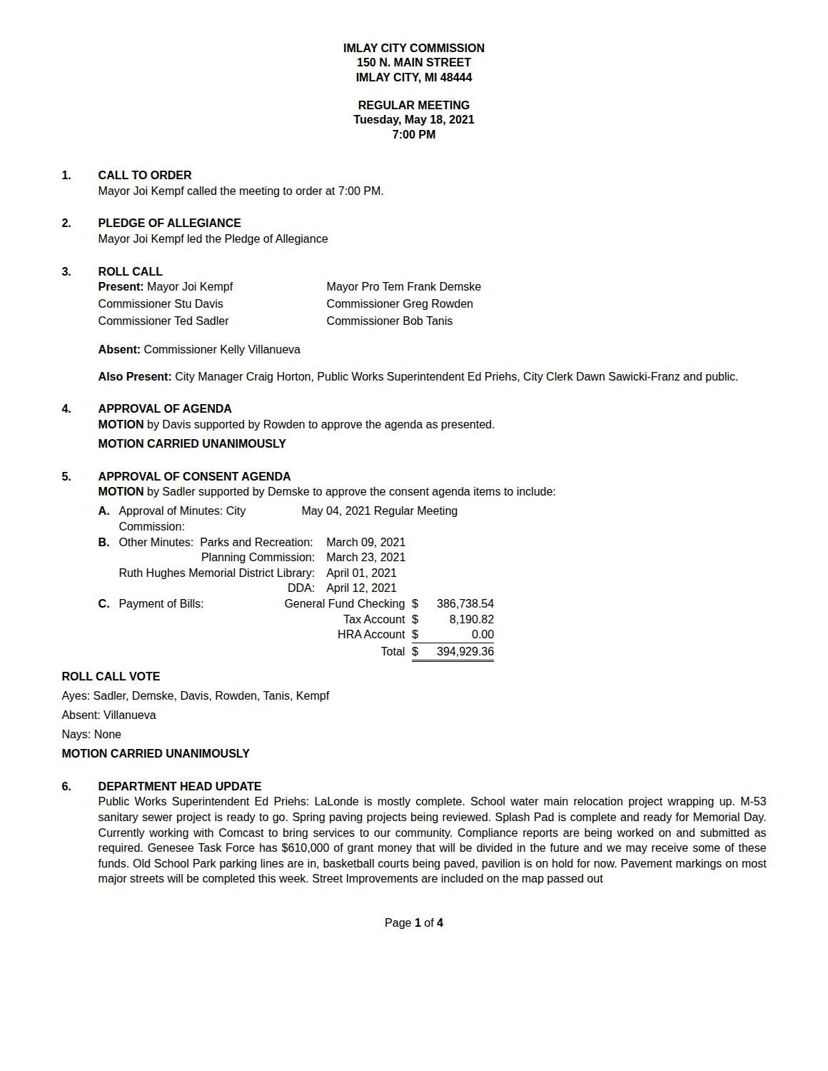IMLAY CITY COMMISSION
150 N. MAIN STREET
IMLAY CITY, MI 48444
REGULAR MEETING
Tuesday, May 18, 2021
7:00 PM
1. CALL TO ORDER
Mayor Joi Kempf called the meeting to order at 7:00 PM.
2. PLEDGE OF ALLEGIANCE
Mayor Joi Kempf led the Pledge of Allegiance
3. ROLL CALL
| Present: Mayor Joi Kempf | Mayor Pro Tem Frank Demske |
| Commissioner Stu Davis | Commissioner Greg Rowden |
| Commissioner Ted Sadler | Commissioner Bob Tanis |
Absent: Commissioner Kelly Villanueva
Also Present: City Manager Craig Horton, Public Works Superintendent Ed Priehs, City Clerk Dawn Sawicki-Franz and public.
4. APPROVAL OF AGENDA
MOTION by Davis supported by Rowden to approve the agenda as presented.
MOTION CARRIED UNANIMOUSLY
5. APPROVAL OF CONSENT AGENDA
MOTION by Sadler supported by Demske to approve the consent agenda items to include:
| A. | Approval of Minutes: City Commission: | May 04, 2021 Regular Meeting |
| B. | Other Minutes: Parks and Recreation: | March 09, 2021 |
| | Planning Commission: | March 23, 2021 |
| | Ruth Hughes Memorial District Library: | April 01, 2021 |
| | DDA: | April 12, 2021 |
| C. | Payment of Bills: | General Fund Checking | $ | 386,738.54 |
| | | Tax Account | $ | 8,190.82 |
| | | HRA Account | $ | 0.00 |
| | | Total | $ | 394,929.36 |
ROLL CALL VOTE
Ayes: Sadler, Demske, Davis, Rowden, Tanis, Kempf
Absent: Villanueva
Nays: None
MOTION CARRIED UNANIMOUSLY
6. DEPARTMENT HEAD UPDATE
Public Works Superintendent Ed Priehs: LaLonde is mostly complete. School water main relocation project wrapping up. M-53 sanitary sewer project is ready to go. Spring paving projects being reviewed. Splash Pad is complete and ready for Memorial Day. Currently working with Comcast to bring services to our community. Compliance reports are being worked on and submitted as required. Genesee Task Force has $610,000 of grant money that will be divided in the future and we may receive some of these funds. Old School Park parking lines are in, basketball courts being paved, pavilion is on hold for now. Pavement markings on most major streets will be completed this week. Street Improvements are included on the map passed out
Page 1 of 4